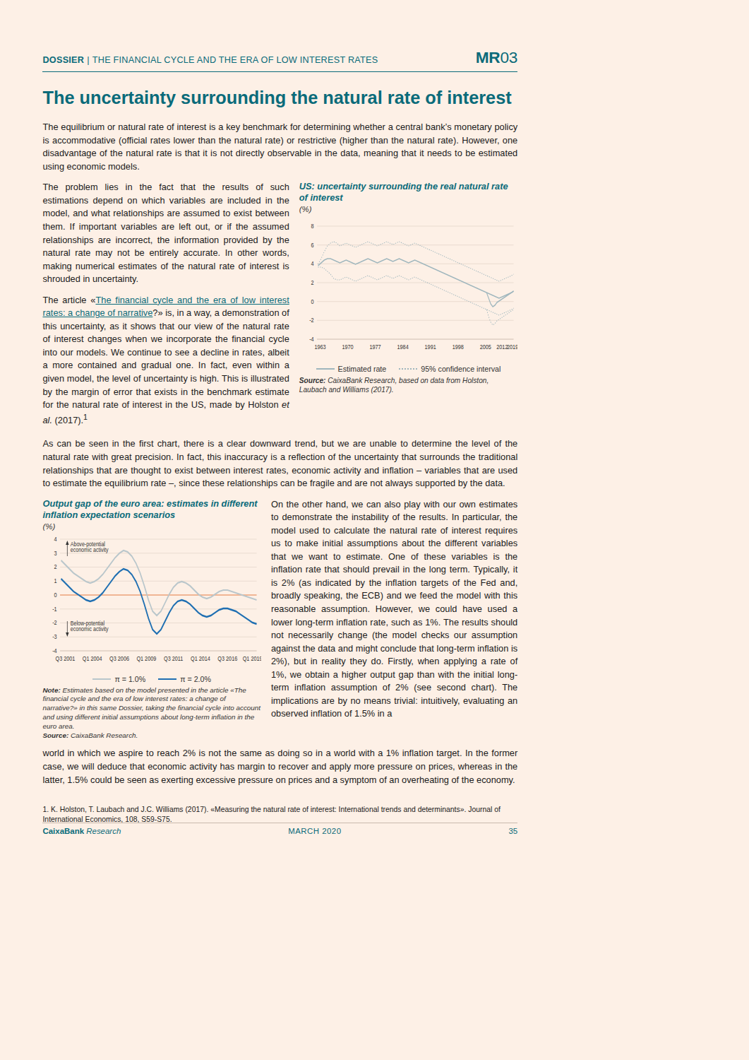DOSSIER|THE FINANCIAL CYCLE AND THE ERA OF LOW INTEREST RATES
MR03
The uncertainty surrounding the natural rate of interest
The equilibrium or natural rate of interest is a key benchmark for determining whether a central bank’s monetary policy is accommodative (official rates lower than the natural rate) or restrictive (higher than the natural rate). However, one disadvantage of the natural rate is that it is not directly observable in the data, meaning that it needs to be estimated using economic models.
The problem lies in the fact that the results of such estimations depend on which variables are included in the model, and what relationships are assumed to exist between them. If important variables are left out, or if the assumed relationships are incorrect, the information provided by the natural rate may not be entirely accurate. In other words, making numerical estimates of the natural rate of interest is shrouded in uncertainty.
The article «The financial cycle and the era of low interest rates: a change of narrative?» is, in a way, a demonstration of this uncertainty, as it shows that our view of the natural rate of interest changes when we incorporate the financial cycle into our models. We continue to see a decline in rates, albeit a more contained and gradual one. In fact, even within a given model, the level of uncertainty is high. This is illustrated by the margin of error that exists in the benchmark estimate for the natural rate of interest in the US, made by Holston et al. (2017).1
US: uncertainty surrounding the real natural rate of interest
(%)
8 6 4 2 0 -2 -4 1963 1970 1977 1984 1991 1998 2005 2012 2019
Estimated rate
95% confidence interval
Source: CaixaBank Research, based on data from Holston, Laubach and Williams (2017).
As can be seen in the first chart, there is a clear downward trend, but we are unable to determine the level of the natural rate with great precision. In fact, this inaccuracy is a reflection of the uncertainty that surrounds the traditional relationships that are thought to exist between interest rates, economic activity and inflation – variables that are used to estimate the equilibrium rate –, since these relationships can be fragile and are not always supported by the data.
Output gap of the euro area: estimates in different inflation expectation scenarios
(%)
4 3 2 1 0 -1 -2 -3 -4 Q3 2001 Q1 2004 Q3 2006 Q1 2009 Q3 2011 Q1 2014 Q3 2016 Q1 2019 Above-potential economic activity Below-potential economic activity
π = 1.0%
π = 2.0%
Note: Estimates based on the model presented in the article «The financial cycle and the era of low interest rates: a change of narrative?» in this same Dossier, taking the financial cycle into account and using different initial assumptions about long-term inflation in the euro area.
Source: CaixaBank Research.
On the other hand, we can also play with our own estimates to demonstrate the instability of the results. In particular, the model used to calculate the natural rate of interest requires us to make initial assumptions about the different variables that we want to estimate. One of these variables is the inflation rate that should prevail in the long term. Typically, it is 2% (as indicated by the inflation targets of the Fed and, broadly speaking, the ECB) and we feed the model with this reasonable assumption. However, we could have used a lower long-term inflation rate, such as 1%. The results should not necessarily change (the model checks our assumption against the data and might conclude that long-term inflation is 2%), but in reality they do. Firstly, when applying a rate of 1%, we obtain a higher output gap than with the initial long-term inflation assumption of 2% (see second chart). The implications are by no means trivial: intuitively, evaluating an observed inflation of 1.5% in a
world in which we aspire to reach 2% is not the same as doing so in a world with a 1% inflation target. In the former case, we will deduce that economic activity has margin to recover and apply more pressure on prices, whereas in the latter, 1.5% could be seen as exerting excessive pressure on prices and a symptom of an overheating of the economy.
1. K. Holston, T. Laubach and J.C. Williams (2017). «Measuring the natural rate of interest: International trends and determinants». Journal of International Economics, 108, S59-S75.
CaixaBank Research
MARCH 2020
35